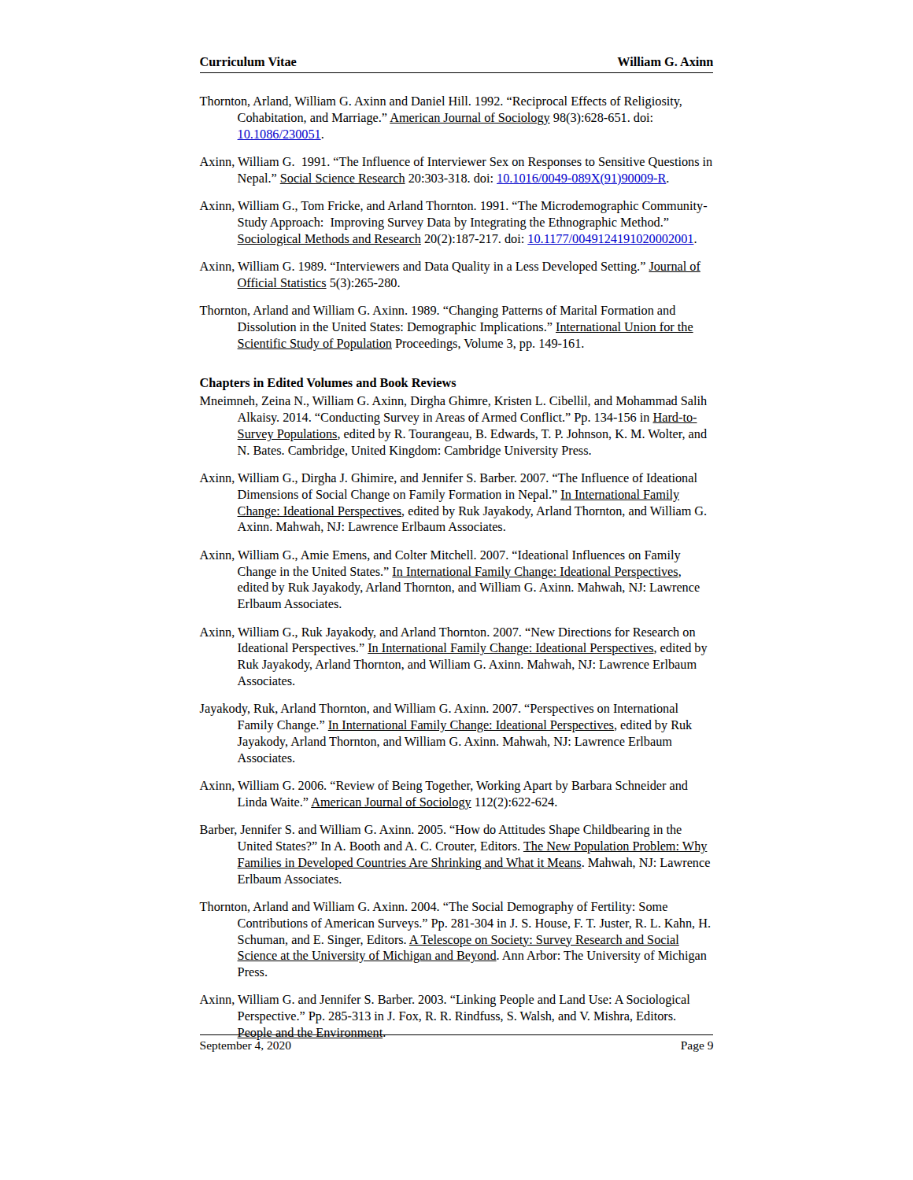Curriculum Vitae William G. Axinn
Thornton, Arland, William G. Axinn and Daniel Hill. 1992. “Reciprocal Effects of Religiosity, Cohabitation, and Marriage.” American Journal of Sociology 98(3):628-651. doi: 10.1086/230051.
Axinn, William G. 1991. “The Influence of Interviewer Sex on Responses to Sensitive Questions in Nepal.” Social Science Research 20:303-318. doi: 10.1016/0049-089X(91)90009-R.
Axinn, William G., Tom Fricke, and Arland Thornton. 1991. “The Microdemographic Community-Study Approach: Improving Survey Data by Integrating the Ethnographic Method.” Sociological Methods and Research 20(2):187-217. doi: 10.1177/0049124191020002001.
Axinn, William G. 1989. “Interviewers and Data Quality in a Less Developed Setting.” Journal of Official Statistics 5(3):265-280.
Thornton, Arland and William G. Axinn. 1989. “Changing Patterns of Marital Formation and Dissolution in the United States: Demographic Implications.” International Union for the Scientific Study of Population Proceedings, Volume 3, pp. 149-161.
Chapters in Edited Volumes and Book Reviews
Mneimneh, Zeina N., William G. Axinn, Dirgha Ghimre, Kristen L. Cibellil, and Mohammad Salih Alkaisy. 2014. “Conducting Survey in Areas of Armed Conflict.” Pp. 134-156 in Hard-to-Survey Populations, edited by R. Tourangeau, B. Edwards, T. P. Johnson, K. M. Wolter, and N. Bates. Cambridge, United Kingdom: Cambridge University Press.
Axinn, William G., Dirgha J. Ghimire, and Jennifer S. Barber. 2007. “The Influence of Ideational Dimensions of Social Change on Family Formation in Nepal.” In International Family Change: Ideational Perspectives, edited by Ruk Jayakody, Arland Thornton, and William G. Axinn. Mahwah, NJ: Lawrence Erlbaum Associates.
Axinn, William G., Amie Emens, and Colter Mitchell. 2007. “Ideational Influences on Family Change in the United States.” In International Family Change: Ideational Perspectives, edited by Ruk Jayakody, Arland Thornton, and William G. Axinn. Mahwah, NJ: Lawrence Erlbaum Associates.
Axinn, William G., Ruk Jayakody, and Arland Thornton. 2007. “New Directions for Research on Ideational Perspectives.” In International Family Change: Ideational Perspectives, edited by Ruk Jayakody, Arland Thornton, and William G. Axinn. Mahwah, NJ: Lawrence Erlbaum Associates.
Jayakody, Ruk, Arland Thornton, and William G. Axinn. 2007. “Perspectives on International Family Change.” In International Family Change: Ideational Perspectives, edited by Ruk Jayakody, Arland Thornton, and William G. Axinn. Mahwah, NJ: Lawrence Erlbaum Associates.
Axinn, William G. 2006. “Review of Being Together, Working Apart by Barbara Schneider and Linda Waite.” American Journal of Sociology 112(2):622-624.
Barber, Jennifer S. and William G. Axinn. 2005. “How do Attitudes Shape Childbearing in the United States?” In A. Booth and A. C. Crouter, Editors. The New Population Problem: Why Families in Developed Countries Are Shrinking and What it Means. Mahwah, NJ: Lawrence Erlbaum Associates.
Thornton, Arland and William G. Axinn. 2004. “The Social Demography of Fertility: Some Contributions of American Surveys.” Pp. 281-304 in J. S. House, F. T. Juster, R. L. Kahn, H. Schuman, and E. Singer, Editors. A Telescope on Society: Survey Research and Social Science at the University of Michigan and Beyond. Ann Arbor: The University of Michigan Press.
Axinn, William G. and Jennifer S. Barber. 2003. “Linking People and Land Use: A Sociological Perspective.” Pp. 285-313 in J. Fox, R. R. Rindfuss, S. Walsh, and V. Mishra, Editors. People and the Environment.
September 4, 2020 Page 9